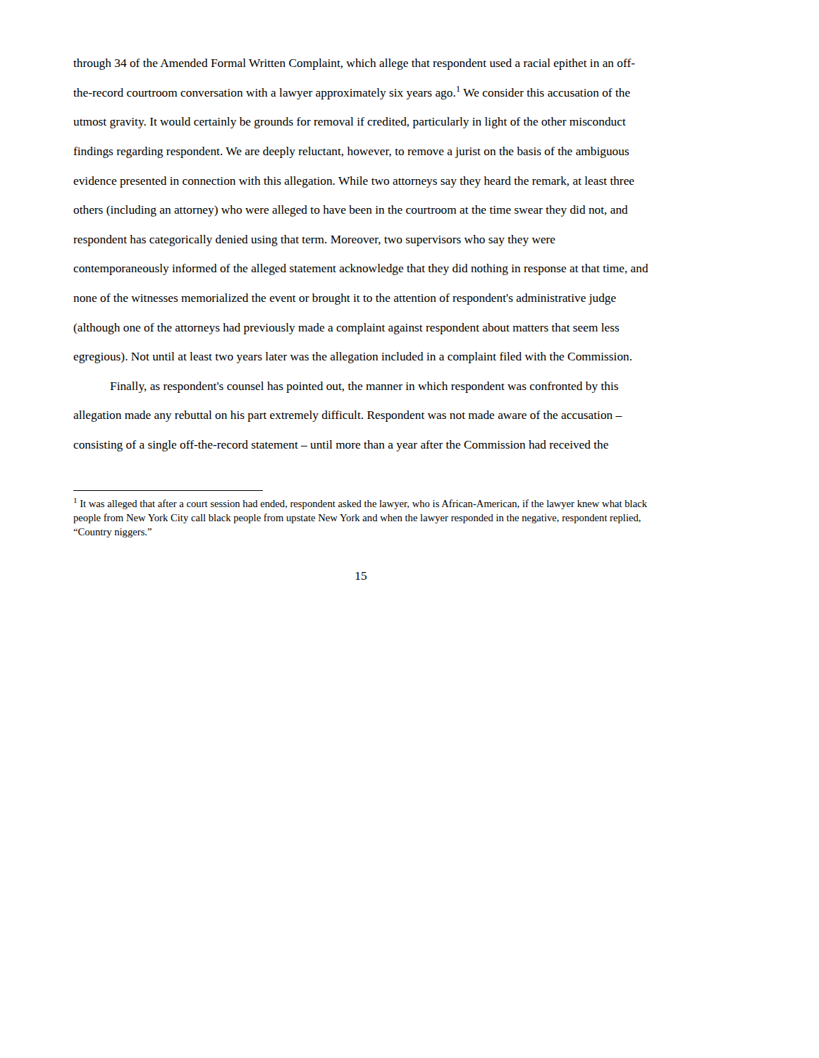through 34 of the Amended Formal Written Complaint, which allege that respondent used a racial epithet in an off-the-record courtroom conversation with a lawyer approximately six years ago.1 We consider this accusation of the utmost gravity. It would certainly be grounds for removal if credited, particularly in light of the other misconduct findings regarding respondent. We are deeply reluctant, however, to remove a jurist on the basis of the ambiguous evidence presented in connection with this allegation. While two attorneys say they heard the remark, at least three others (including an attorney) who were alleged to have been in the courtroom at the time swear they did not, and respondent has categorically denied using that term. Moreover, two supervisors who say they were contemporaneously informed of the alleged statement acknowledge that they did nothing in response at that time, and none of the witnesses memorialized the event or brought it to the attention of respondent's administrative judge (although one of the attorneys had previously made a complaint against respondent about matters that seem less egregious). Not until at least two years later was the allegation included in a complaint filed with the Commission.
Finally, as respondent's counsel has pointed out, the manner in which respondent was confronted by this allegation made any rebuttal on his part extremely difficult. Respondent was not made aware of the accusation – consisting of a single off-the-record statement – until more than a year after the Commission had received the
1 It was alleged that after a court session had ended, respondent asked the lawyer, who is African-American, if the lawyer knew what black people from New York City call black people from upstate New York and when the lawyer responded in the negative, respondent replied, “Country niggers.”
15